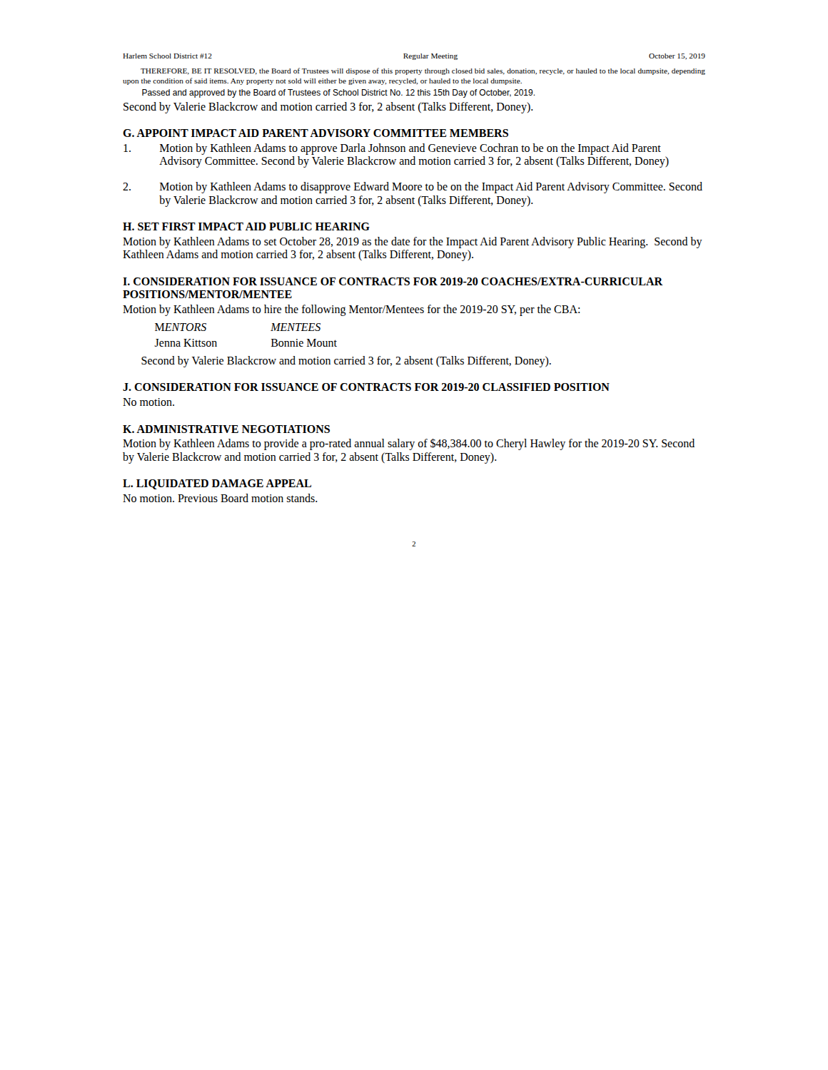Harlem School District #12 Regular Meeting October 15, 2019
THEREFORE, BE IT RESOLVED, the Board of Trustees will dispose of this property through closed bid sales, donation, recycle, or hauled to the local dumpsite, depending upon the condition of said items. Any property not sold will either be given away, recycled, or hauled to the local dumpsite.
Passed and approved by the Board of Trustees of School District No. 12 this 15th Day of October, 2019.
Second by Valerie Blackcrow and motion carried 3 for, 2 absent (Talks Different, Doney).
G. APPOINT IMPACT AID PARENT ADVISORY COMMITTEE MEMBERS
1.
Motion by Kathleen Adams to approve Darla Johnson and Genevieve Cochran to be on the Impact Aid Parent Advisory Committee. Second by Valerie Blackcrow and motion carried 3 for, 2 absent (Talks Different, Doney)
2.
Motion by Kathleen Adams to disapprove Edward Moore to be on the Impact Aid Parent Advisory Committee. Second by Valerie Blackcrow and motion carried 3 for, 2 absent (Talks Different, Doney).
H. SET FIRST IMPACT AID PUBLIC HEARING
Motion by Kathleen Adams to set October 28, 2019 as the date for the Impact Aid Parent Advisory Public Hearing. Second by Kathleen Adams and motion carried 3 for, 2 absent (Talks Different, Doney).
I. CONSIDERATION FOR ISSUANCE OF CONTRACTS FOR 2019-20 COACHES/EXTRA-CURRICULAR POSITIONS/MENTOR/MENTEE
Motion by Kathleen Adams to hire the following Mentor/Mentees for the 2019-20 SY, per the CBA:
| M ENTORS | MENTEES |
| Jenna Kittson | Bonnie Mount |
Second by Valerie Blackcrow and motion carried 3 for, 2 absent (Talks Different, Doney).
J. CONSIDERATION FOR ISSUANCE OF CONTRACTS FOR 2019-20 CLASSIFIED POSITION
No motion.
K. ADMINISTRATIVE NEGOTIATIONS
Motion by Kathleen Adams to provide a pro-rated annual salary of $48,384.00 to Cheryl Hawley for the 2019-20 SY. Second by Valerie Blackcrow and motion carried 3 for, 2 absent (Talks Different, Doney).
L. LIQUIDATED DAMAGE APPEAL
No motion. Previous Board motion stands.
2